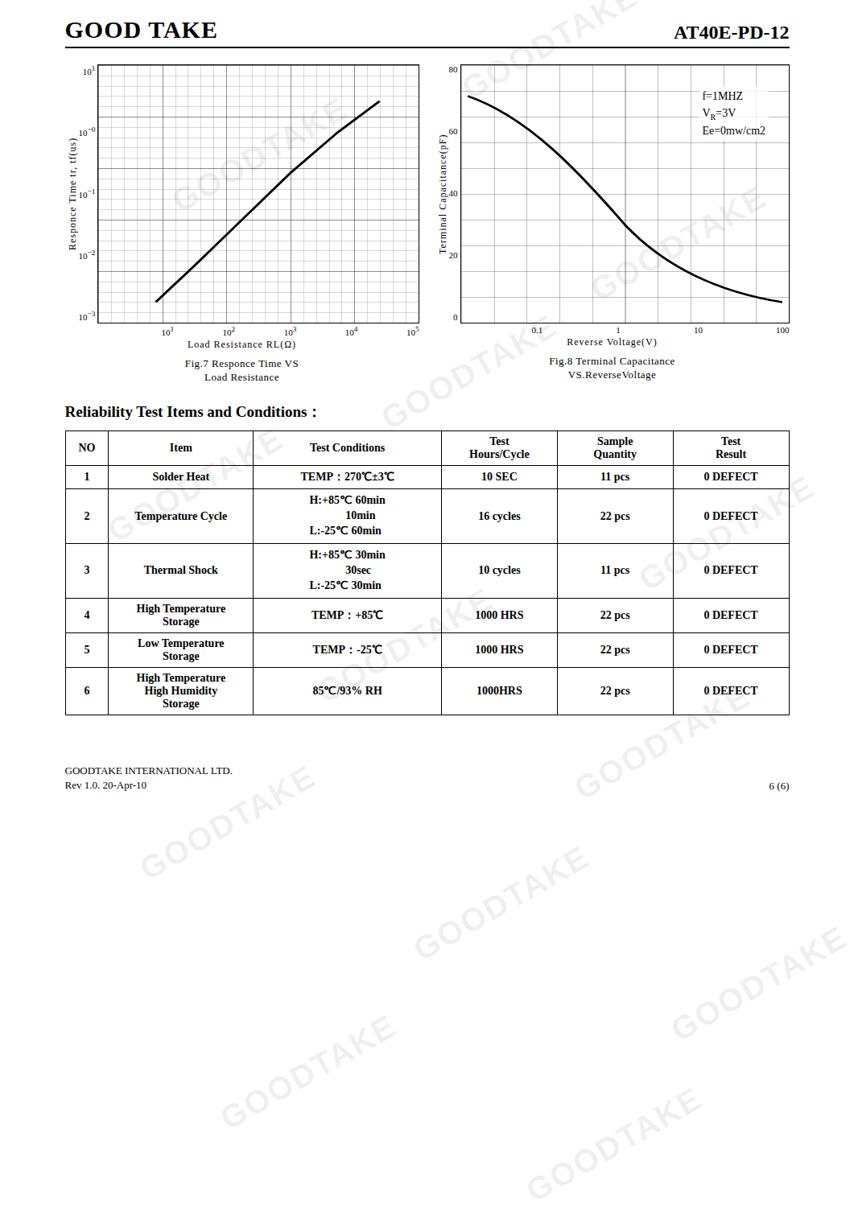GOODTAKE
GOODTAKE
GOODTAKE
GOODTAKE
GOODTAKE
GOODTAKE
GOODTAKE
GOODTAKE
GOODTAKE
GOODTAKE
GOODTAKE
GOODTAKE
GOODTAKE
GOOD TAKE
AT40E-PD-12
Responce Time tr, tf(us)
101
10−0
10−1
10−2
10−3
101
102
103
104
105
Load Resistance RL(Ω)
Fig.7 Responce Time VS
Load Resistance
Terminal Capacitance(pF)
80
60
40
20
0
f=1MHZ
VR=3V
Ee=0mw/cm2
0.1
1
10
100
Reverse Voltage(V)
Fig.8 Terminal Capacitance
VS.ReverseVoltage
Reliability Test Items and Conditions：
| NO | Item | Test Conditions | Test Hours/Cycle | Sample Quantity | Test Result |
| --- | --- | --- | --- | --- | --- |
| 1 | Solder Heat | TEMP：270℃±3℃ | 10 SEC | 11 pcs | 0 DEFECT |
| 2 | Temperature Cycle | H:+85℃ 60min 10min L:-25℃ 60min | 16 cycles | 22 pcs | 0 DEFECT |
| 3 | Thermal Shock | H:+85℃ 30min 30sec L:-25℃ 30min | 10 cycles | 11 pcs | 0 DEFECT |
| 4 | High Temperature Storage | TEMP：+85℃ | 1000 HRS | 22 pcs | 0 DEFECT |
| 5 | Low Temperature Storage | TEMP：-25℃ | 1000 HRS | 22 pcs | 0 DEFECT |
| 6 | High Temperature High Humidity Storage | 85℃/93% RH | 1000HRS | 22 pcs | 0 DEFECT |
GOODTAKE INTERNATIONAL LTD.
Rev 1.0. 20-Apr-10
6 (6)